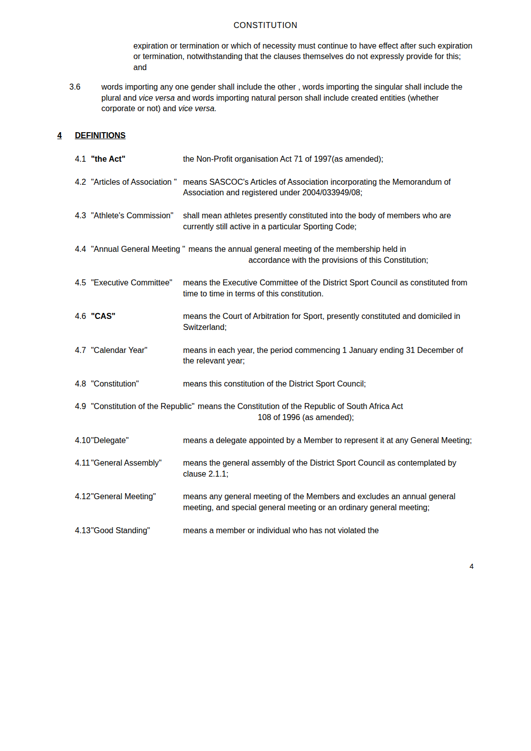CONSTITUTION
expiration or termination or which of necessity must continue to have effect after such expiration or termination, notwithstanding that the clauses themselves do not expressly provide for this; and
3.6
words importing any one gender shall include the other , words importing the singular shall include the plural and vice versa and words importing natural person shall include created entities (whether corporate or not) and vice versa.
4 DEFINITIONS
4.1
"the Act"
the Non-Profit organisation Act 71 of 1997(as amended);
4.2
"Articles of Association "
means SASCOC's Articles of Association incorporating the Memorandum of Association and registered under 2004/033949/08;
4.3
"Athlete's Commission"
shall mean athletes presently constituted into the body of members who are currently still active in a particular Sporting Code;
4.4
"Annual General Meeting "
means the annual general meeting of the membership held in accordance with the provisions of this Constitution;
4.5
"Executive Committee"
means the Executive Committee of the District Sport Council as constituted from time to time in terms of this constitution.
4.6
"CAS"
means the Court of Arbitration for Sport, presently constituted and domiciled in Switzerland;
4.7
"Calendar Year"
means in each year, the period commencing 1 January ending 31 December of the relevant year;
4.8
"Constitution"
means this constitution of the District Sport Council;
4.9
"Constitution of the Republic"
means the Constitution of the Republic of South Africa Act 108 of 1996 (as amended);
4.10
"Delegate"
means a delegate appointed by a Member to represent it at any General Meeting;
4.11
"General Assembly"
means the general assembly of the District Sport Council as contemplated by clause 2.1.1;
4.12
"General Meeting"
means any general meeting of the Members and excludes an annual general meeting, and special general meeting or an ordinary general meeting;
4.13
"Good Standing"
means a member or individual who has not violated the
4